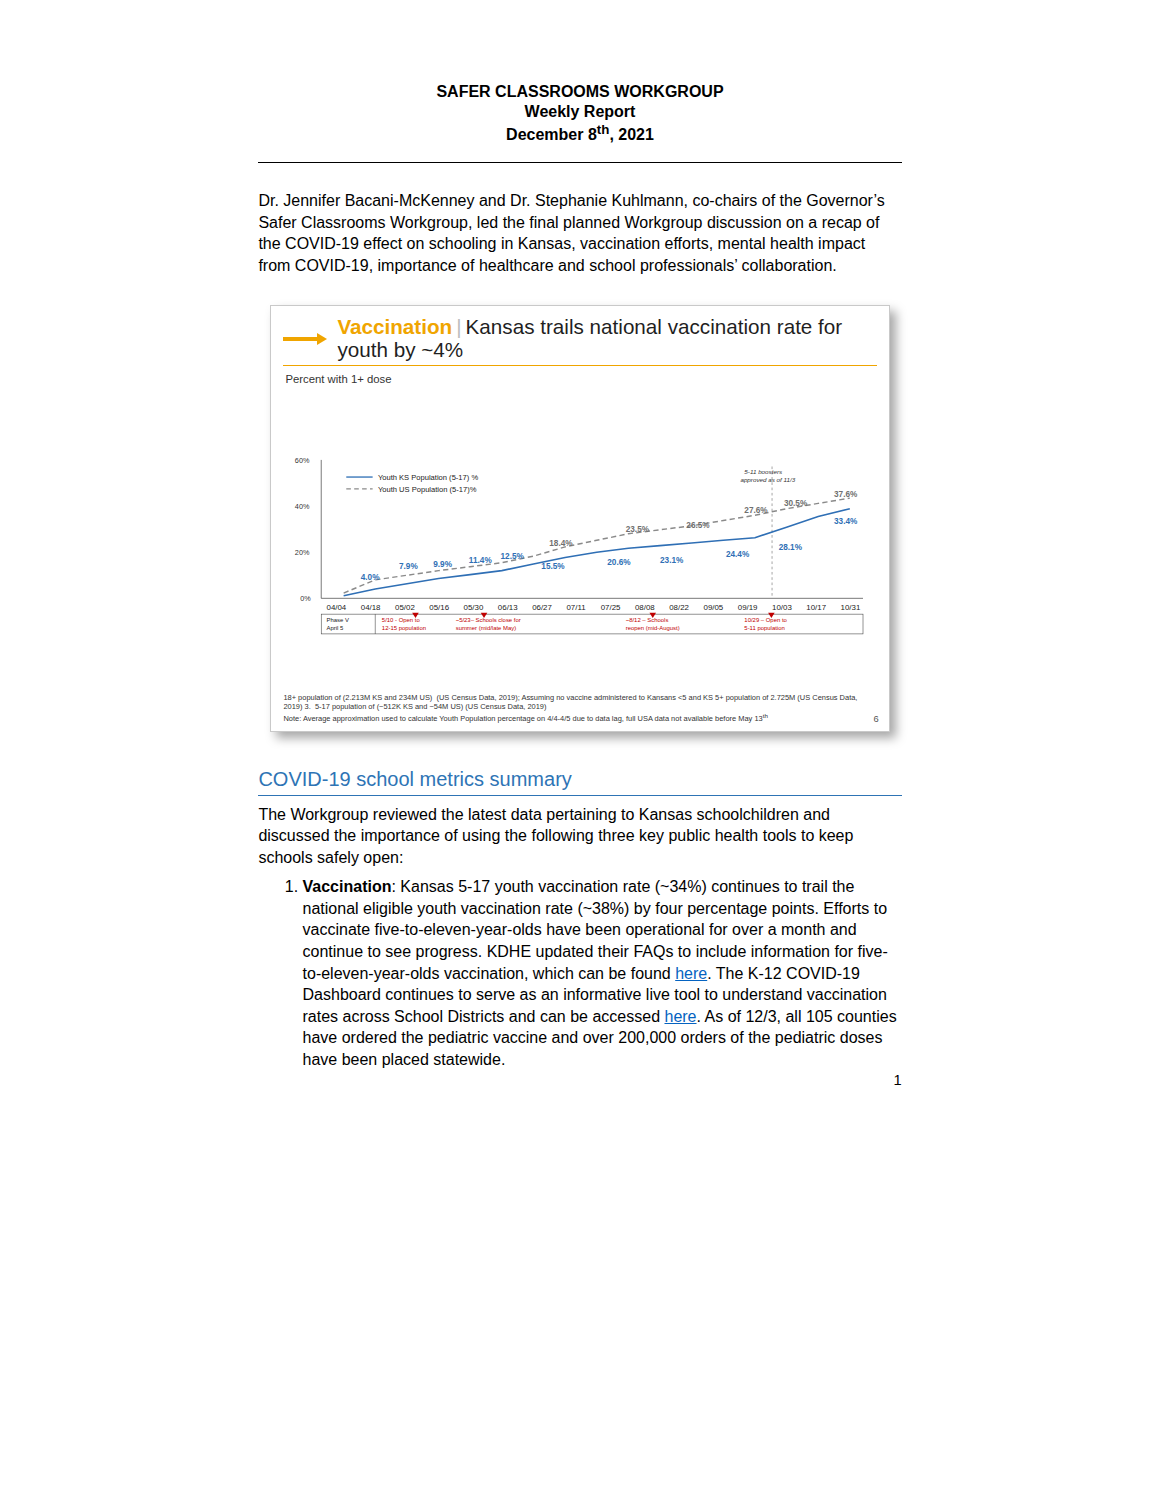SAFER CLASSROOMS WORKGROUP Weekly Report December 8th, 2021
Dr. Jennifer Bacani-McKenney and Dr. Stephanie Kuhlmann, co-chairs of the Governor’s Safer Classrooms Workgroup, led the final planned Workgroup discussion on a recap of the COVID-19 effect on schooling in Kansas, vaccination efforts, mental health impact from COVID-19, importance of healthcare and school professionals’ collaboration.
Vaccination|Kansas trails national vaccination rate for youth by ~4%
Percent with 1+ dose
60% 40% 20% 0% Youth KS Population (5-17) % Youth US Population (5-17)% 5-11 boosters approved as of 11/3 4.0% 7.9% 9.9% 11.4% 12.5% 15.5% 20.6% 23.1% 24.4% 28.1% 33.4% 18.4% 23.5% 26.5% 27.6% 30.5% 37.6% 04/04 04/18 05/02 05/16 05/30 06/13 06/27 07/11 07/25 08/08 08/22 09/05 09/19 10/03 10/17 10/31 Phase V April 5 5/10 - Open to 12-15 population ~5/23– Schools close for summer (mid/late May) ~8/12 – Schools reopen (mid-August) 10/29 – Open to 5-11 population
18+ population of (2.213M KS and 234M US) (US Census Data, 2019); Assuming no vaccine administered to Kansans <5 and KS 5+ population of 2.725M (US Census Data, 2019) 3. 5-17 population of (~512K KS and ~54M US) (US Census Data, 2019)
Note: Average approximation used to calculate Youth Population percentage on 4/4-4/5 due to data lag, full USA data not available before May 13th
6
COVID-19 school metrics summary
The Workgroup reviewed the latest data pertaining to Kansas schoolchildren and discussed the importance of using the following three key public health tools to keep schools safely open:
Vaccination: Kansas 5-17 youth vaccination rate (~34%) continues to trail the national eligible youth vaccination rate (~38%) by four percentage points. Efforts to vaccinate five-to-eleven-year-olds have been operational for over a month and continue to see progress. KDHE updated their FAQs to include information for five-to-eleven-year-olds vaccination, which can be found here. The K-12 COVID-19 Dashboard continues to serve as an informative live tool to understand vaccination rates across School Districts and can be accessed here. As of 12/3, all 105 counties have ordered the pediatric vaccine and over 200,000 orders of the pediatric doses have been placed statewide.
1